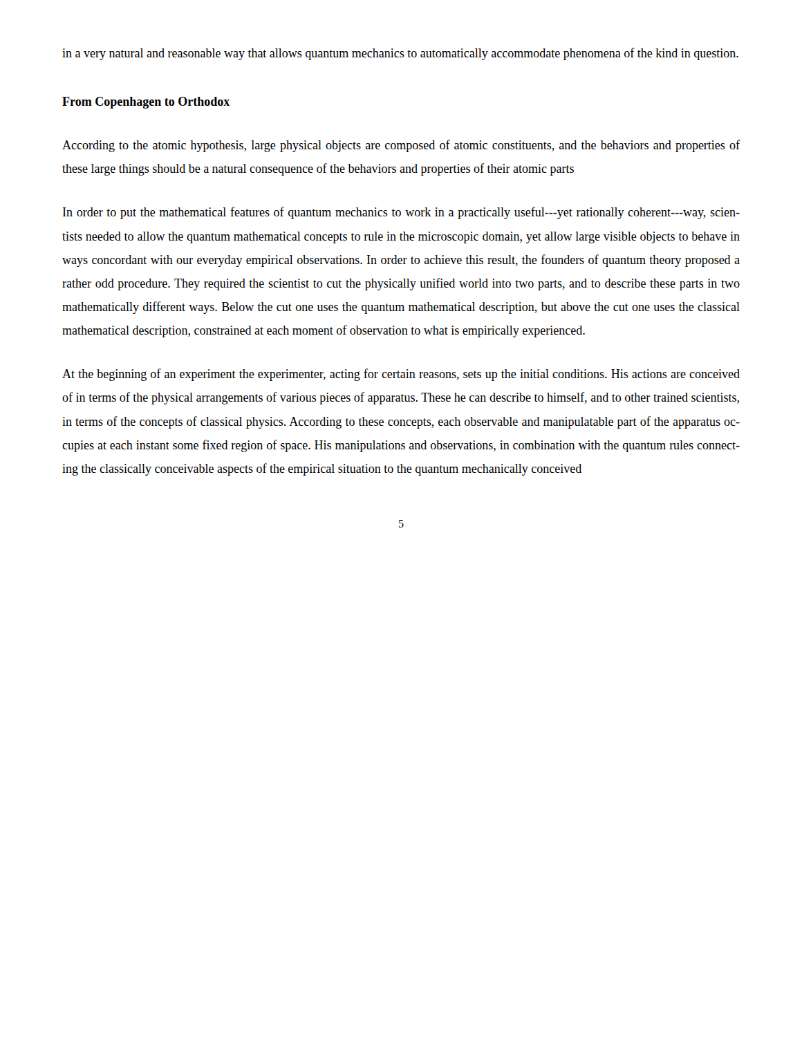in a very natural and reasonable way that allows quantum mechanics to automatically accommodate phenomena of the kind in question.
From Copenhagen to Orthodox
According to the atomic hypothesis, large physical objects are composed of atomic constituents, and the behaviors and properties of these large things should be a natural consequence of the behaviors and properties of their atomic parts
In order to put the mathematical features of quantum mechanics to work in a practically useful---yet rationally coherent---way, scientists needed to allow the quantum mathematical concepts to rule in the microscopic domain, yet allow large visible objects to behave in ways concordant with our everyday empirical observations. In order to achieve this result, the founders of quantum theory proposed a rather odd procedure. They required the scientist to cut the physically unified world into two parts, and to describe these parts in two mathematically different ways. Below the cut one uses the quantum mathematical description, but above the cut one uses the classical mathematical description, constrained at each moment of observation to what is empirically experienced.
At the beginning of an experiment the experimenter, acting for certain reasons, sets up the initial conditions. His actions are conceived of in terms of the physical arrangements of various pieces of apparatus. These he can describe to himself, and to other trained scientists, in terms of the concepts of classical physics. According to these concepts, each observable and manipulatable part of the apparatus occupies at each instant some fixed region of space. His manipulations and observations, in combination with the quantum rules connecting the classically conceivable aspects of the empirical situation to the quantum mechanically conceived
5